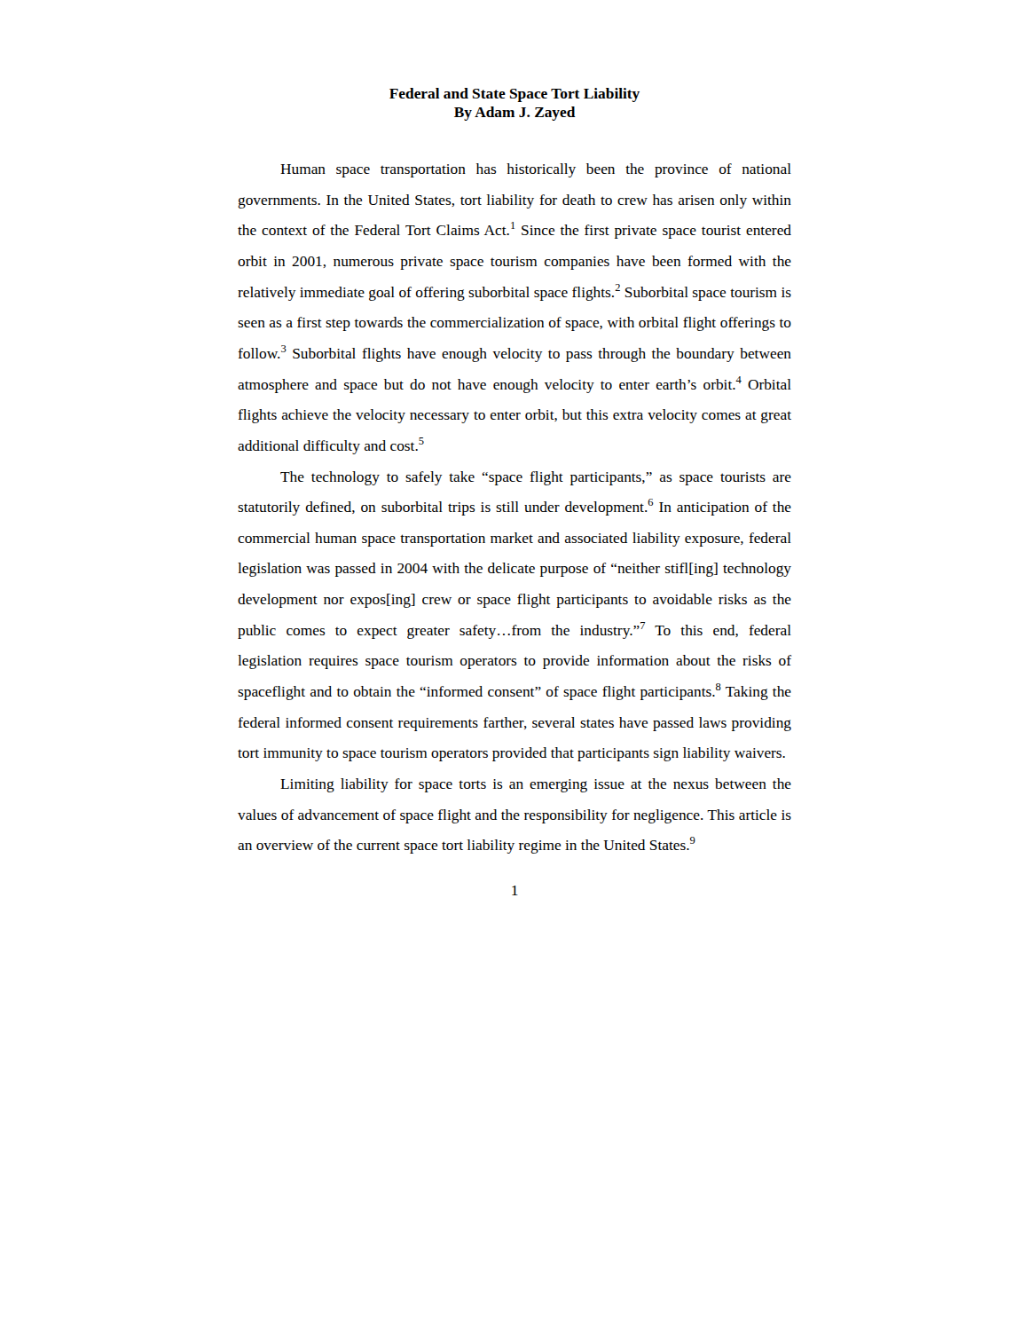Federal and State Space Tort LiabilityBy Adam J. Zayed
Human space transportation has historically been the province of national governments. In the United States, tort liability for death to crew has arisen only within the context of the Federal Tort Claims Act.1 Since the first private space tourist entered orbit in 2001, numerous private space tourism companies have been formed with the relatively immediate goal of offering suborbital space flights.2 Suborbital space tourism is seen as a first step towards the commercialization of space, with orbital flight offerings to follow.3 Suborbital flights have enough velocity to pass through the boundary between atmosphere and space but do not have enough velocity to enter earth’s orbit.4 Orbital flights achieve the velocity necessary to enter orbit, but this extra velocity comes at great additional difficulty and cost.5
The technology to safely take “space flight participants,” as space tourists are statutorily defined, on suborbital trips is still under development.6 In anticipation of the commercial human space transportation market and associated liability exposure, federal legislation was passed in 2004 with the delicate purpose of “neither stifl[ing] technology development nor expos[ing] crew or space flight participants to avoidable risks as the public comes to expect greater safety…from the industry.”7 To this end, federal legislation requires space tourism operators to provide information about the risks of spaceflight and to obtain the “informed consent” of space flight participants.8 Taking the federal informed consent requirements farther, several states have passed laws providing tort immunity to space tourism operators provided that participants sign liability waivers.
Limiting liability for space torts is an emerging issue at the nexus between the values of advancement of space flight and the responsibility for negligence. This article is an overview of the current space tort liability regime in the United States.9
1